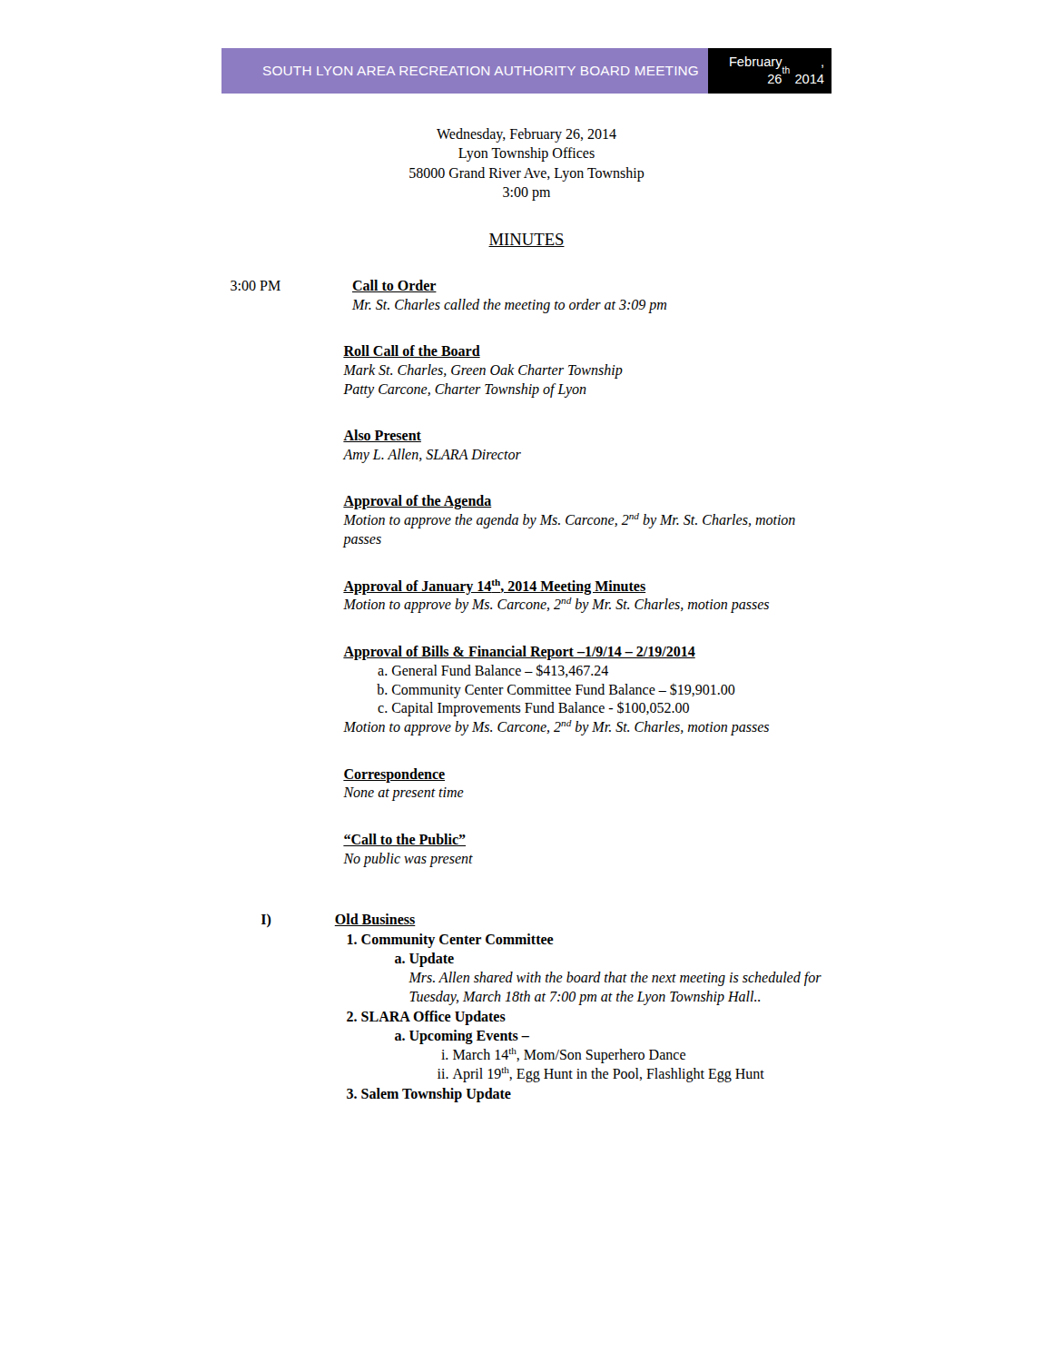SOUTH LYON AREA RECREATION AUTHORITY BOARD MEETING
February 26th, 2014
Wednesday, February 26, 2014
Lyon Township Offices
58000 Grand River Ave, Lyon Township
3:00 pm
MINUTES
3:00 PM
Call to Order
Mr. St. Charles called the meeting to order at 3:09 pm
Roll Call of the Board
Mark St. Charles, Green Oak Charter Township
Patty Carcone, Charter Township of Lyon
Also Present
Amy L. Allen, SLARA Director
Approval of the Agenda
Motion to approve the agenda by Ms. Carcone, 2nd by Mr. St. Charles, motion passes
Approval of January 14th, 2014 Meeting Minutes
Motion to approve by Ms. Carcone, 2nd by Mr. St. Charles, motion passes
Approval of Bills & Financial Report –1/9/14 – 2/19/2014
General Fund Balance – $413,467.24
Community Center Committee Fund Balance – $19,901.00
Capital Improvements Fund Balance - $100,052.00
Motion to approve by Ms. Carcone, 2nd by Mr. St. Charles, motion passes
Correspondence
None at present time
“Call to the Public”
No public was present
I)
Old Business
Community Center Committee
Update
Mrs. Allen shared with the board that the next meeting is scheduled for Tuesday, March 18th at 7:00 pm at the Lyon Township Hall..
SLARA Office Updates
Upcoming Events –
March 14th, Mom/Son Superhero Dance
April 19th, Egg Hunt in the Pool, Flashlight Egg Hunt
Salem Township Update